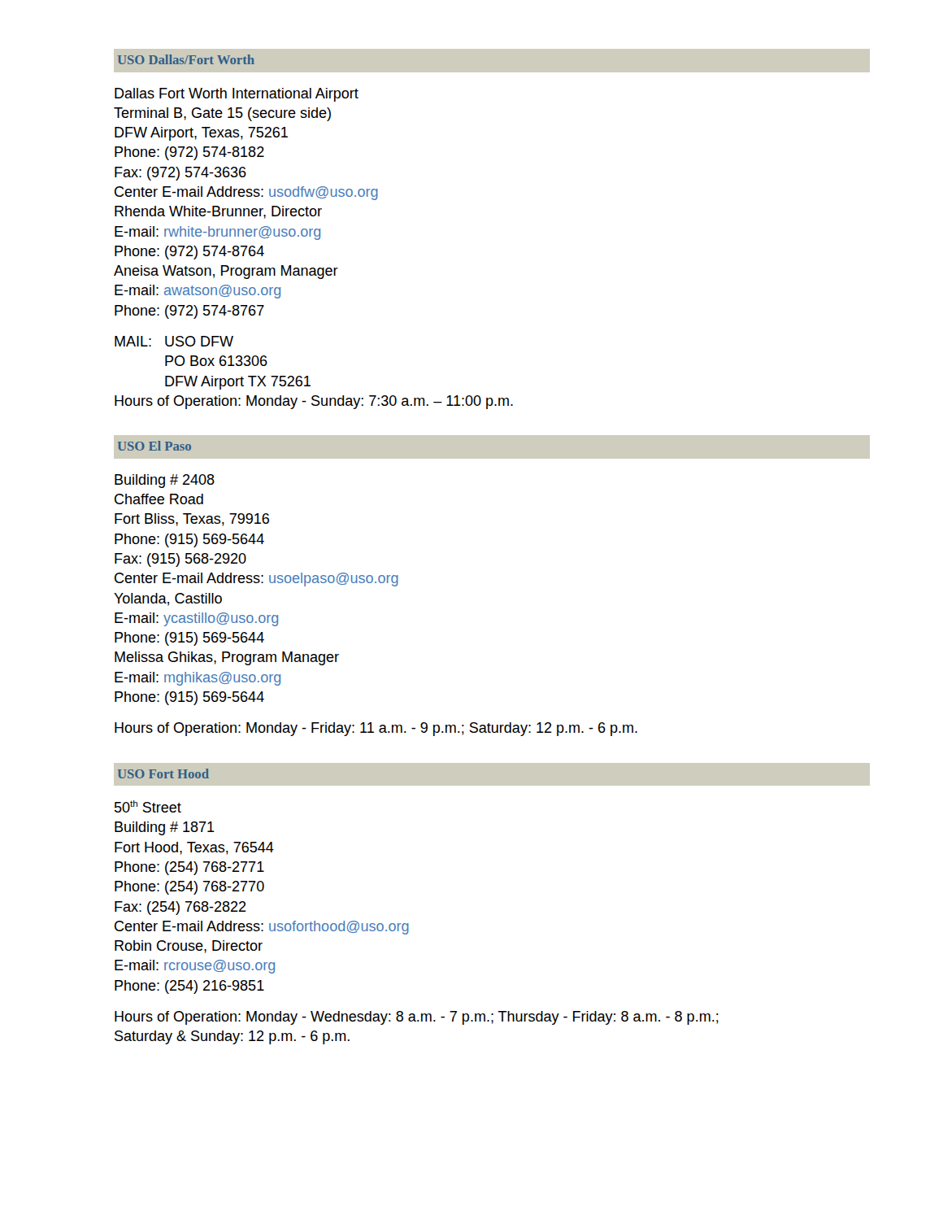USO Dallas/Fort Worth
Dallas Fort Worth International Airport
Terminal B, Gate 15 (secure side)
DFW Airport, Texas, 75261
Phone: (972) 574-8182
Fax: (972) 574-3636
Center E-mail Address: usodfw@uso.org
Rhenda White-Brunner, Director
E-mail: rwhite-brunner@uso.org
Phone: (972) 574-8764
Aneisa Watson, Program Manager
E-mail: awatson@uso.org
Phone: (972) 574-8767
MAIL: USO DFW
PO Box 613306
DFW Airport TX 75261
Hours of Operation: Monday - Sunday: 7:30 a.m. – 11:00 p.m.
USO El Paso
Building # 2408
Chaffee Road
Fort Bliss, Texas, 79916
Phone: (915) 569-5644
Fax: (915) 568-2920
Center E-mail Address: usoelpaso@uso.org
Yolanda, Castillo
E-mail: ycastillo@uso.org
Phone: (915) 569-5644
Melissa Ghikas, Program Manager
E-mail: mghikas@uso.org
Phone: (915) 569-5644
Hours of Operation: Monday - Friday: 11 a.m. - 9 p.m.; Saturday: 12 p.m. - 6 p.m.
USO Fort Hood
50th Street
Building # 1871
Fort Hood, Texas, 76544
Phone: (254) 768-2771
Phone: (254) 768-2770
Fax: (254) 768-2822
Center E-mail Address: usoforthood@uso.org
Robin Crouse, Director
E-mail: rcrouse@uso.org
Phone: (254) 216-9851
Hours of Operation: Monday - Wednesday: 8 a.m. - 7 p.m.; Thursday - Friday: 8 a.m. - 8 p.m.;
Saturday & Sunday: 12 p.m. - 6 p.m.